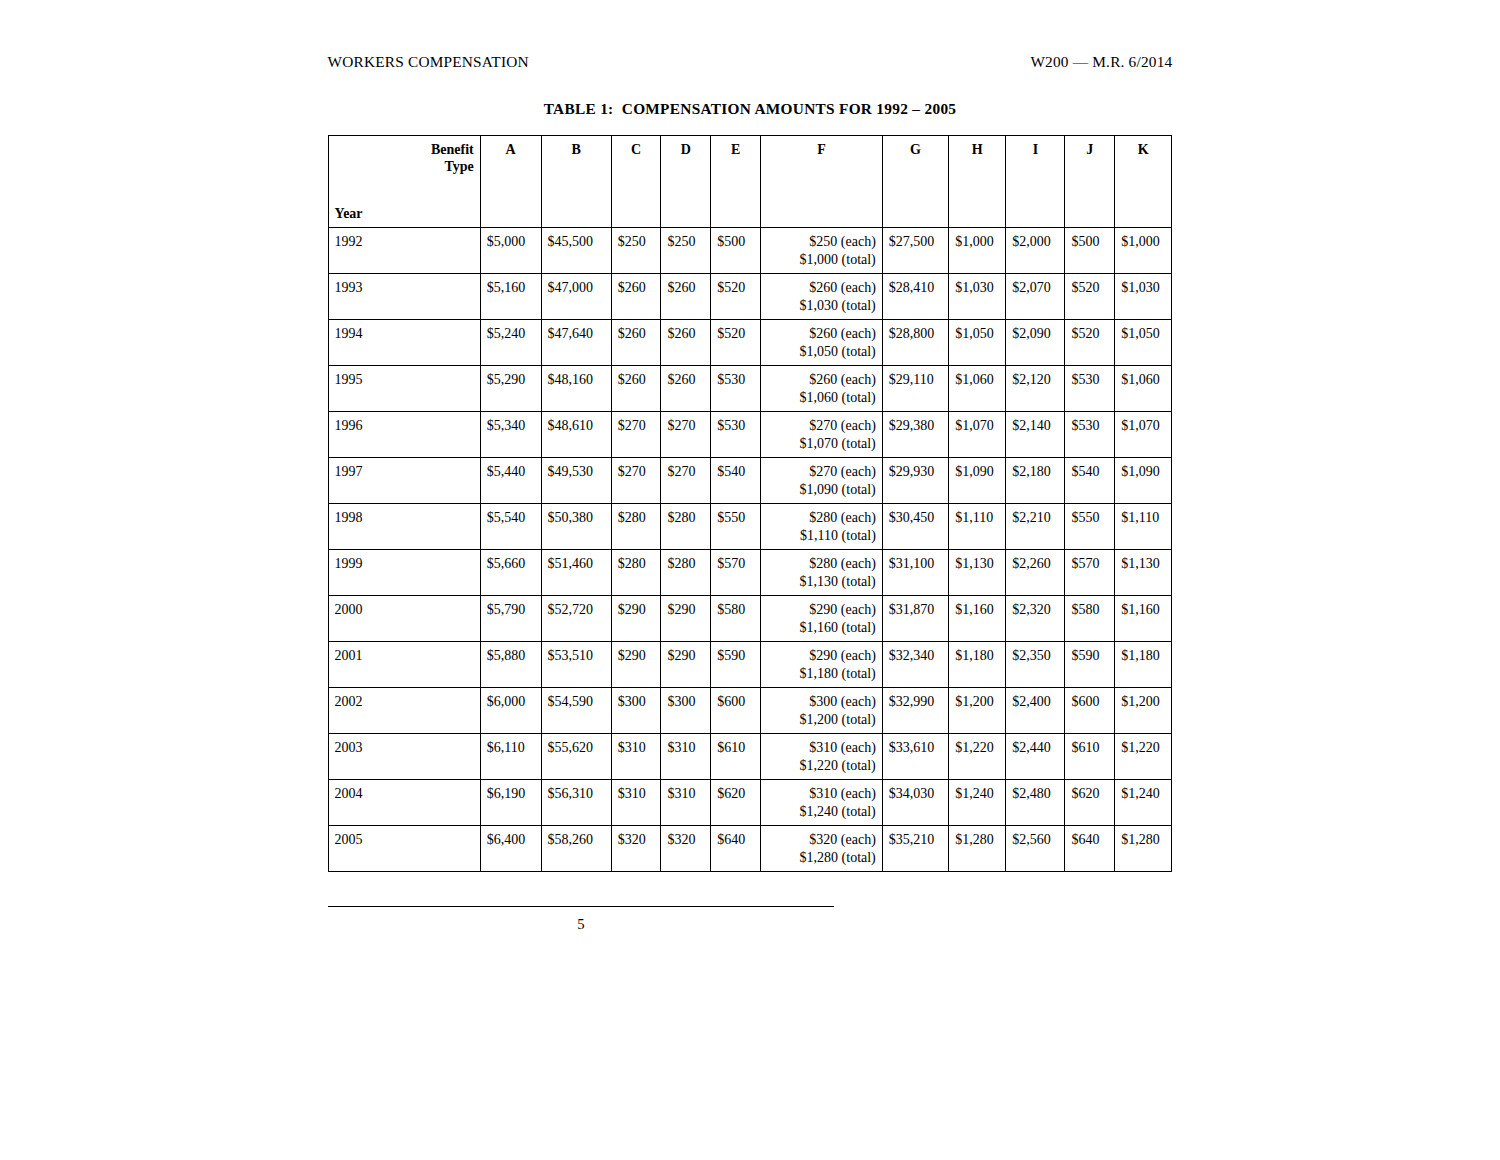WORKERS COMPENSATION
W200 — M.R. 6/2014
TABLE 1: COMPENSATION AMOUNTS FOR 1992 – 2005
| Benefit Type Year | A | B | C | D | E | F | G | H | I | J | K |
| --- | --- | --- | --- | --- | --- | --- | --- | --- | --- | --- | --- |
| 1992 | $5,000 | $45,500 | $250 | $250 | $500 | $250 (each) $1,000 (total) | $27,500 | $1,000 | $2,000 | $500 | $1,000 |
| 1993 | $5,160 | $47,000 | $260 | $260 | $520 | $260 (each) $1,030 (total) | $28,410 | $1,030 | $2,070 | $520 | $1,030 |
| 1994 | $5,240 | $47,640 | $260 | $260 | $520 | $260 (each) $1,050 (total) | $28,800 | $1,050 | $2,090 | $520 | $1,050 |
| 1995 | $5,290 | $48,160 | $260 | $260 | $530 | $260 (each) $1,060 (total) | $29,110 | $1,060 | $2,120 | $530 | $1,060 |
| 1996 | $5,340 | $48,610 | $270 | $270 | $530 | $270 (each) $1,070 (total) | $29,380 | $1,070 | $2,140 | $530 | $1,070 |
| 1997 | $5,440 | $49,530 | $270 | $270 | $540 | $270 (each) $1,090 (total) | $29,930 | $1,090 | $2,180 | $540 | $1,090 |
| 1998 | $5,540 | $50,380 | $280 | $280 | $550 | $280 (each) $1,110 (total) | $30,450 | $1,110 | $2,210 | $550 | $1,110 |
| 1999 | $5,660 | $51,460 | $280 | $280 | $570 | $280 (each) $1,130 (total) | $31,100 | $1,130 | $2,260 | $570 | $1,130 |
| 2000 | $5,790 | $52,720 | $290 | $290 | $580 | $290 (each) $1,160 (total) | $31,870 | $1,160 | $2,320 | $580 | $1,160 |
| 2001 | $5,880 | $53,510 | $290 | $290 | $590 | $290 (each) $1,180 (total) | $32,340 | $1,180 | $2,350 | $590 | $1,180 |
| 2002 | $6,000 | $54,590 | $300 | $300 | $600 | $300 (each) $1,200 (total) | $32,990 | $1,200 | $2,400 | $600 | $1,200 |
| 2003 | $6,110 | $55,620 | $310 | $310 | $610 | $310 (each) $1,220 (total) | $33,610 | $1,220 | $2,440 | $610 | $1,220 |
| 2004 | $6,190 | $56,310 | $310 | $310 | $620 | $310 (each) $1,240 (total) | $34,030 | $1,240 | $2,480 | $620 | $1,240 |
| 2005 | $6,400 | $58,260 | $320 | $320 | $640 | $320 (each) $1,280 (total) | $35,210 | $1,280 | $2,560 | $640 | $1,280 |
5